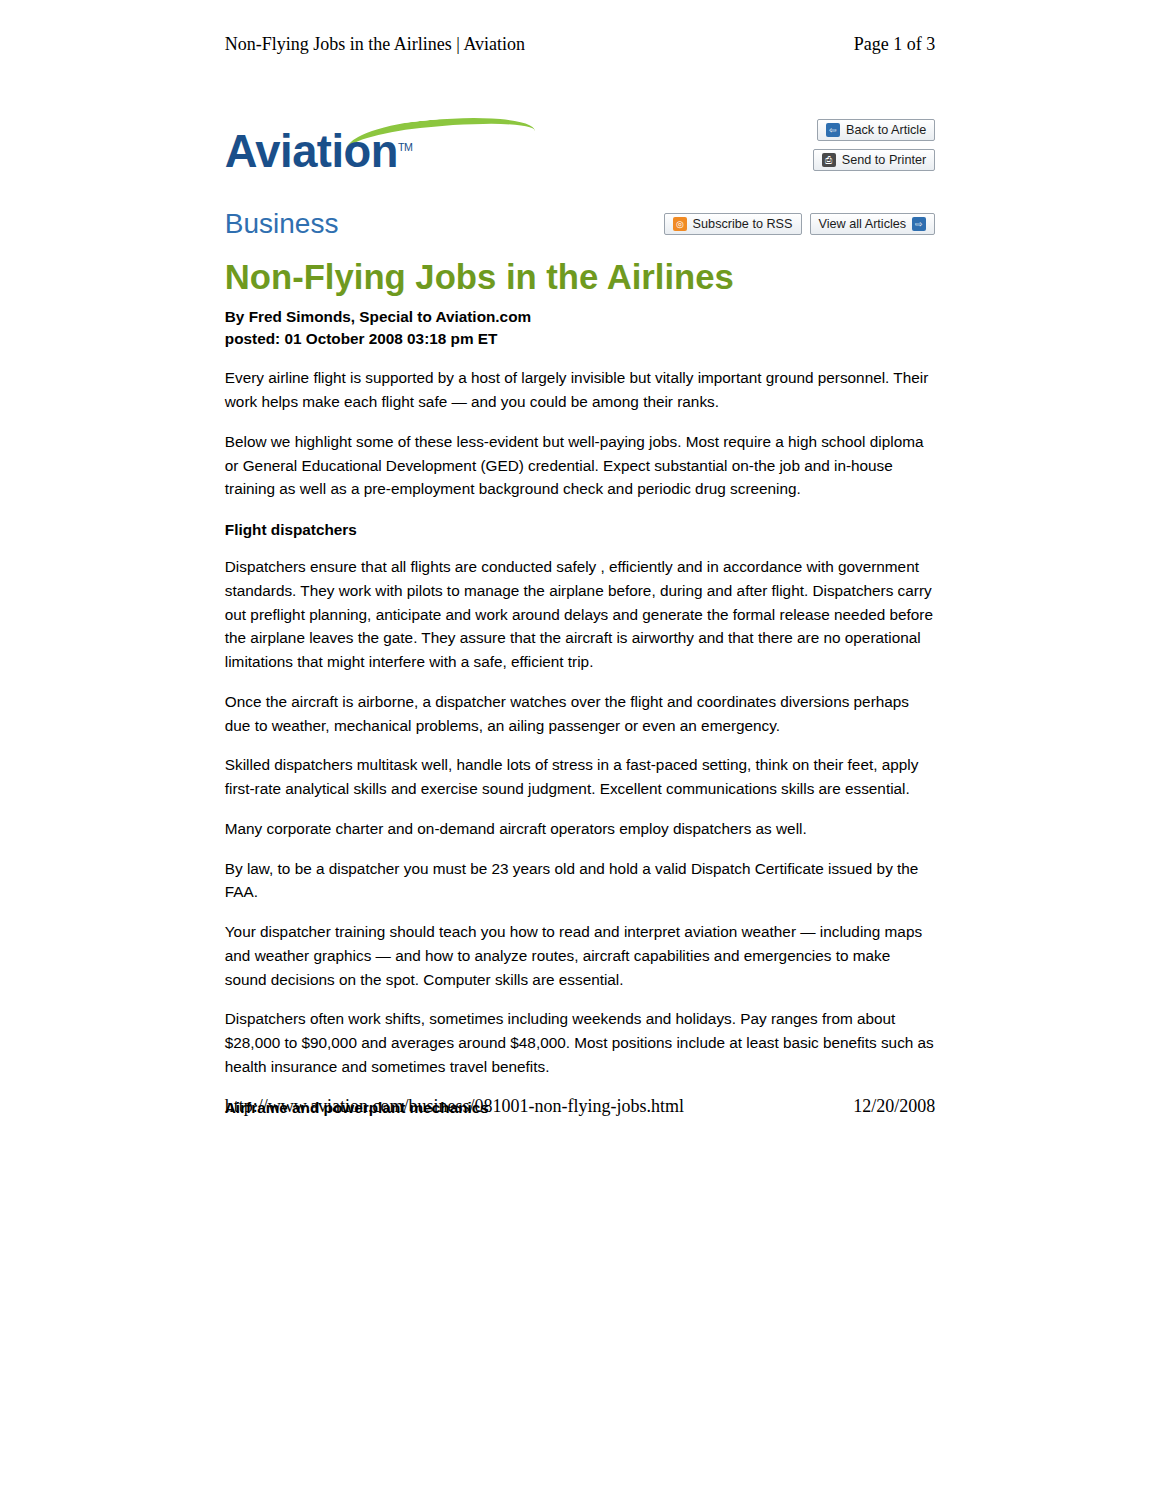Non-Flying Jobs in the Airlines | Aviation Page 1 of 3
AviationTM
⇦Back to Article ⎙Send to Printer
Business
◎Subscribe to RSS View all Articles ⇨
Non-Flying Jobs in the Airlines
By Fred Simonds, Special to Aviation.com
posted: 01 October 2008 03:18 pm ET
Every airline flight is supported by a host of largely invisible but vitally important ground personnel. Their work helps make each flight safe — and you could be among their ranks.
Below we highlight some of these less-evident but well-paying jobs. Most require a high school diploma or General Educational Development (GED) credential. Expect substantial on-the job and in-house training as well as a pre-employment background check and periodic drug screening.
Flight dispatchers
Dispatchers ensure that all flights are conducted safely , efficiently and in accordance with government standards. They work with pilots to manage the airplane before, during and after flight. Dispatchers carry out preflight planning, anticipate and work around delays and generate the formal release needed before the airplane leaves the gate. They assure that the aircraft is airworthy and that there are no operational limitations that might interfere with a safe, efficient trip.
Once the aircraft is airborne, a dispatcher watches over the flight and coordinates diversions perhaps due to weather, mechanical problems, an ailing passenger or even an emergency.
Skilled dispatchers multitask well, handle lots of stress in a fast-paced setting, think on their feet, apply first-rate analytical skills and exercise sound judgment. Excellent communications skills are essential.
Many corporate charter and on-demand aircraft operators employ dispatchers as well.
By law, to be a dispatcher you must be 23 years old and hold a valid Dispatch Certificate issued by the FAA.
Your dispatcher training should teach you how to read and interpret aviation weather — including maps and weather graphics — and how to analyze routes, aircraft capabilities and emergencies to make sound decisions on the spot. Computer skills are essential.
Dispatchers often work shifts, sometimes including weekends and holidays. Pay ranges from about $28,000 to $90,000 and averages around $48,000. Most positions include at least basic benefits such as health insurance and sometimes travel benefits.
Airframe and powerplant mechanics
http://www.aviation.com/business/081001-non-flying-jobs.html 12/20/2008